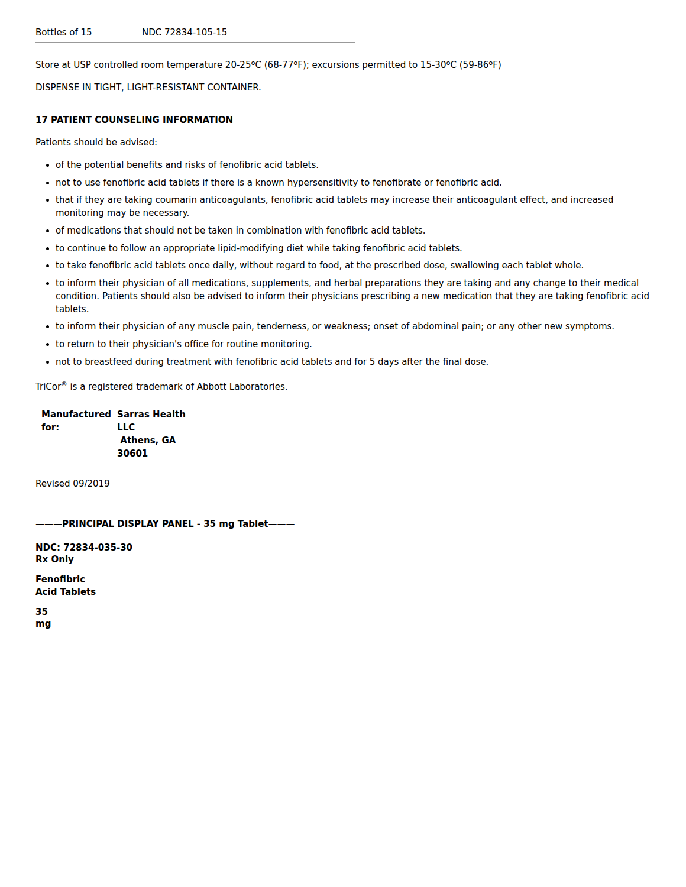Bottles of 15 NDC 72834-105-15
Store at USP controlled room temperature 20-25ºC (68-77ºF); excursions permitted to 15-30ºC (59-86ºF)
DISPENSE IN TIGHT, LIGHT-RESISTANT CONTAINER.
17 PATIENT COUNSELING INFORMATION
Patients should be advised:
of the potential benefits and risks of fenofibric acid tablets.
not to use fenofibric acid tablets if there is a known hypersensitivity to fenofibrate or fenofibric acid.
that if they are taking coumarin anticoagulants, fenofibric acid tablets may increase their anticoagulant effect, and increased monitoring may be necessary.
of medications that should not be taken in combination with fenofibric acid tablets.
to continue to follow an appropriate lipid-modifying diet while taking fenofibric acid tablets.
to take fenofibric acid tablets once daily, without regard to food, at the prescribed dose, swallowing each tablet whole.
to inform their physician of all medications, supplements, and herbal preparations they are taking and any change to their medical condition. Patients should also be advised to inform their physicians prescribing a new medication that they are taking fenofibric acid tablets.
to inform their physician of any muscle pain, tenderness, or weakness; onset of abdominal pain; or any other new symptoms.
to return to their physician's office for routine monitoring.
not to breastfeed during treatment with fenofibric acid tablets and for 5 days after the final dose.
TriCor® is a registered trademark of Abbott Laboratories.
| Manufactured for: | Sarras Health LLC Athens, GA 30601 |
Revised 09/2019
———PRINCIPAL DISPLAY PANEL - 35 mg Tablet———
NDC: 72834-035-30
Rx Only
Fenofibric
Acid Tablets
35
mg